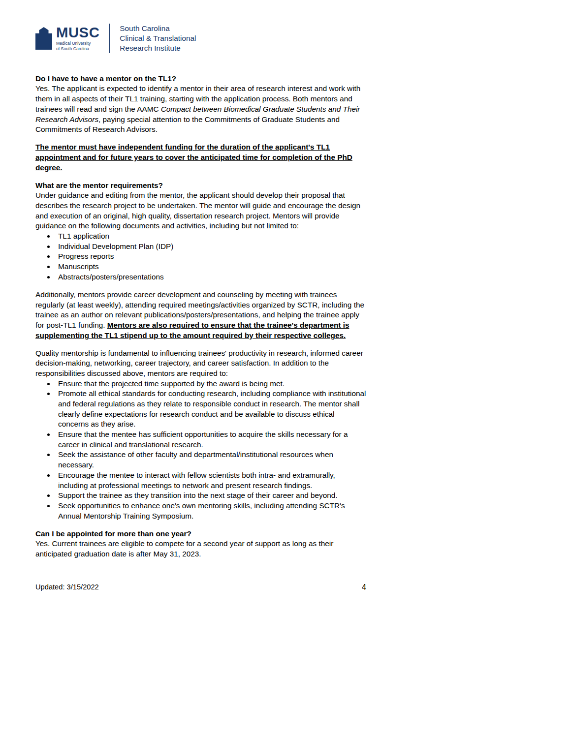MUSC
Medical University
of South Carolina
South Carolina
Clinical & Translational
Research Institute
Do I have to have a mentor on the TL1?
Yes. The applicant is expected to identify a mentor in their area of research interest and work with them in all aspects of their TL1 training, starting with the application process. Both mentors and trainees will read and sign the AAMC Compact between Biomedical Graduate Students and Their Research Advisors, paying special attention to the Commitments of Graduate Students and Commitments of Research Advisors.
The mentor must have independent funding for the duration of the applicant's TL1 appointment and for future years to cover the anticipated time for completion of the PhD degree.
What are the mentor requirements?
Under guidance and editing from the mentor, the applicant should develop their proposal that describes the research project to be undertaken. The mentor will guide and encourage the design and execution of an original, high quality, dissertation research project. Mentors will provide guidance on the following documents and activities, including but not limited to:
TL1 application
Individual Development Plan (IDP)
Progress reports
Manuscripts
Abstracts/posters/presentations
Additionally, mentors provide career development and counseling by meeting with trainees regularly (at least weekly), attending required meetings/activities organized by SCTR, including the trainee as an author on relevant publications/posters/presentations, and helping the trainee apply for post-TL1 funding. Mentors are also required to ensure that the trainee's department is supplementing the TL1 stipend up to the amount required by their respective colleges.
Quality mentorship is fundamental to influencing trainees' productivity in research, informed career decision-making, networking, career trajectory, and career satisfaction. In addition to the responsibilities discussed above, mentors are required to:
Ensure that the projected time supported by the award is being met.
Promote all ethical standards for conducting research, including compliance with institutional and federal regulations as they relate to responsible conduct in research. The mentor shall clearly define expectations for research conduct and be available to discuss ethical concerns as they arise.
Ensure that the mentee has sufficient opportunities to acquire the skills necessary for a career in clinical and translational research.
Seek the assistance of other faculty and departmental/institutional resources when necessary.
Encourage the mentee to interact with fellow scientists both intra- and extramurally, including at professional meetings to network and present research findings.
Support the trainee as they transition into the next stage of their career and beyond.
Seek opportunities to enhance one's own mentoring skills, including attending SCTR's Annual Mentorship Training Symposium.
Can I be appointed for more than one year?
Yes. Current trainees are eligible to compete for a second year of support as long as their anticipated graduation date is after May 31, 2023.
Updated: 3/15/2022
4